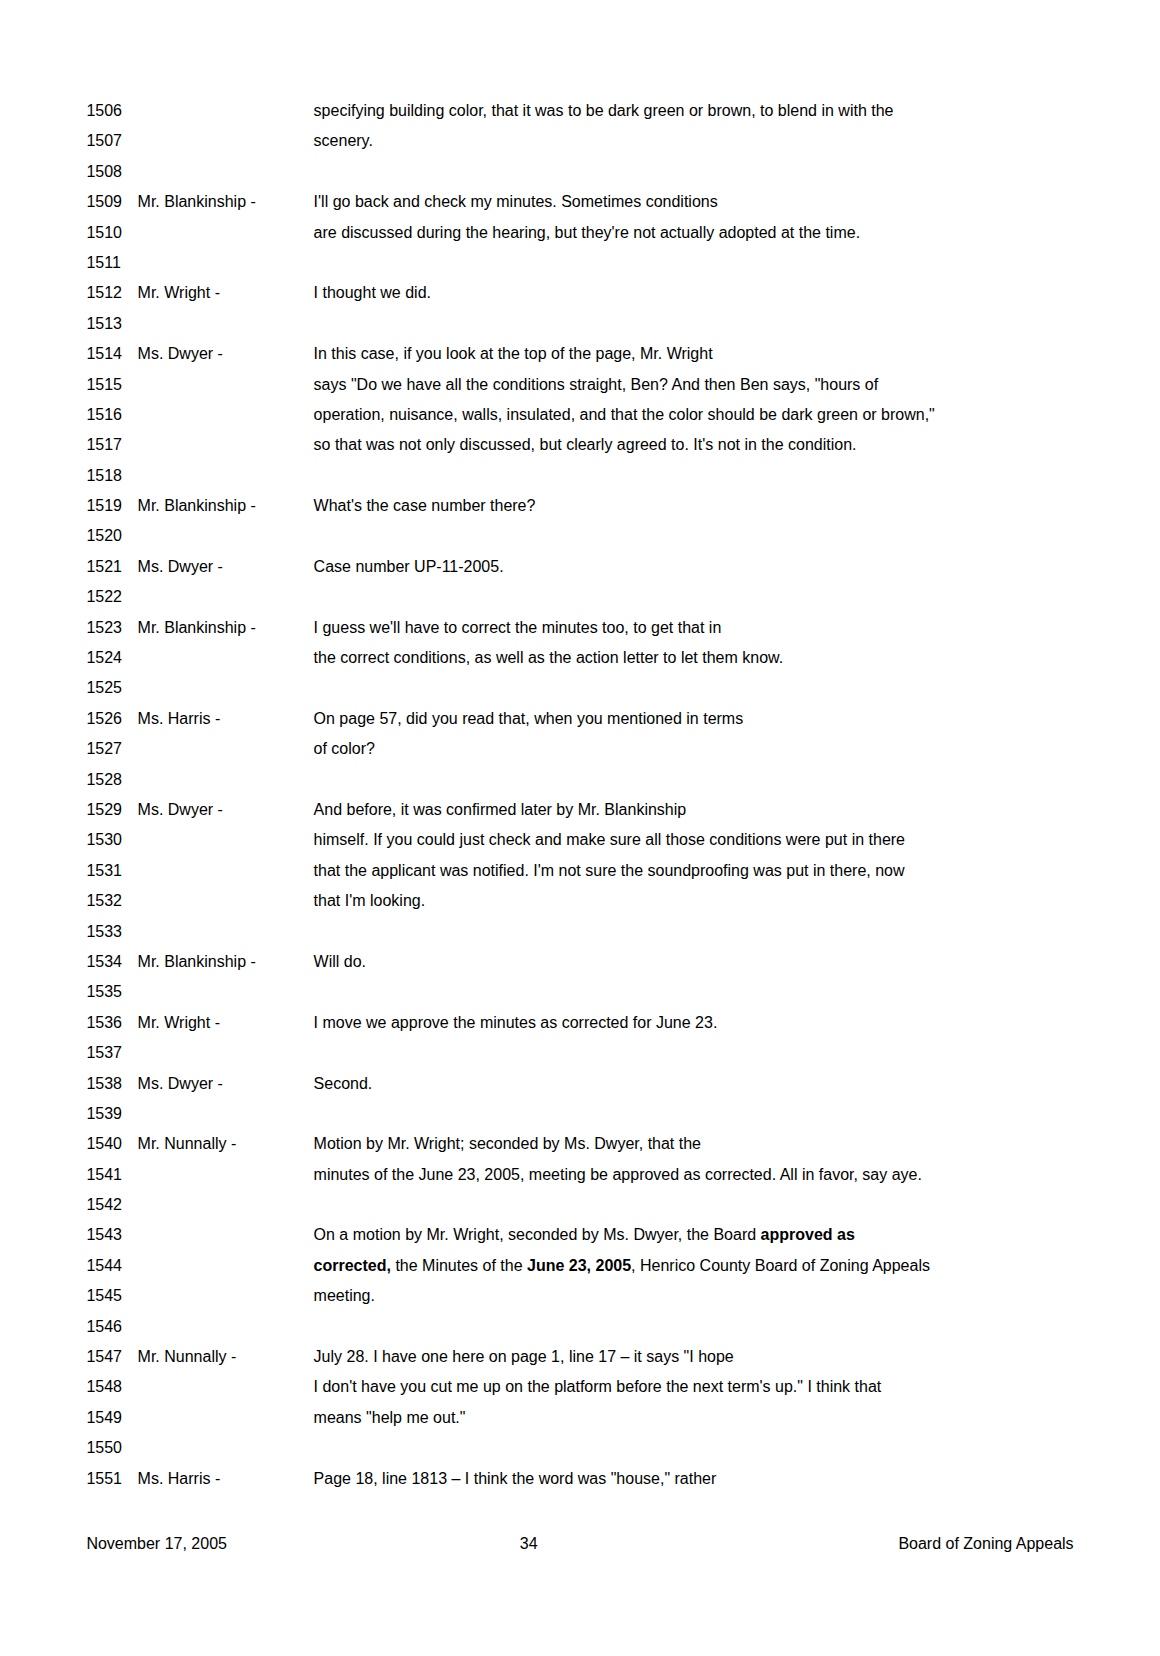| 1506 | | specifying building color, that it was to be dark green or brown, to blend in with the |
| 1507 | | scenery. |
| 1508 | | |
| 1509 | Mr. Blankinship - | I'll go back and check my minutes. Sometimes conditions |
| 1510 | | are discussed during the hearing, but they're not actually adopted at the time. |
| 1511 | | |
| 1512 | Mr. Wright - | I thought we did. |
| 1513 | | |
| 1514 | Ms. Dwyer - | In this case, if you look at the top of the page, Mr. Wright |
| 1515 | | says "Do we have all the conditions straight, Ben? And then Ben says, "hours of |
| 1516 | | operation, nuisance, walls, insulated, and that the color should be dark green or brown," |
| 1517 | | so that was not only discussed, but clearly agreed to. It's not in the condition. |
| 1518 | | |
| 1519 | Mr. Blankinship - | What's the case number there? |
| 1520 | | |
| 1521 | Ms. Dwyer - | Case number UP-11-2005. |
| 1522 | | |
| 1523 | Mr. Blankinship - | I guess we'll have to correct the minutes too, to get that in |
| 1524 | | the correct conditions, as well as the action letter to let them know. |
| 1525 | | |
| 1526 | Ms. Harris - | On page 57, did you read that, when you mentioned in terms |
| 1527 | | of color? |
| 1528 | | |
| 1529 | Ms. Dwyer - | And before, it was confirmed later by Mr. Blankinship |
| 1530 | | himself. If you could just check and make sure all those conditions were put in there |
| 1531 | | that the applicant was notified. I'm not sure the soundproofing was put in there, now |
| 1532 | | that I'm looking. |
| 1533 | | |
| 1534 | Mr. Blankinship - | Will do. |
| 1535 | | |
| 1536 | Mr. Wright - | I move we approve the minutes as corrected for June 23. |
| 1537 | | |
| 1538 | Ms. Dwyer - | Second. |
| 1539 | | |
| 1540 | Mr. Nunnally - | Motion by Mr. Wright; seconded by Ms. Dwyer, that the |
| 1541 | | minutes of the June 23, 2005, meeting be approved as corrected. All in favor, say aye. |
| 1542 | | |
| 1543 | | On a motion by Mr. Wright, seconded by Ms. Dwyer, the Board approved as |
| 1544 | | corrected, the Minutes of the June 23, 2005 , Henrico County Board of Zoning Appeals |
| 1545 | | meeting. |
| 1546 | | |
| 1547 | Mr. Nunnally - | July 28. I have one here on page 1, line 17 – it says "I hope |
| 1548 | | I don't have you cut me up on the platform before the next term's up." I think that |
| 1549 | | means "help me out." |
| 1550 | | |
| 1551 | Ms. Harris - | Page 18, line 1813 – I think the word was "house," rather |
| November 17, 2005 | 34 | Board of Zoning Appeals |